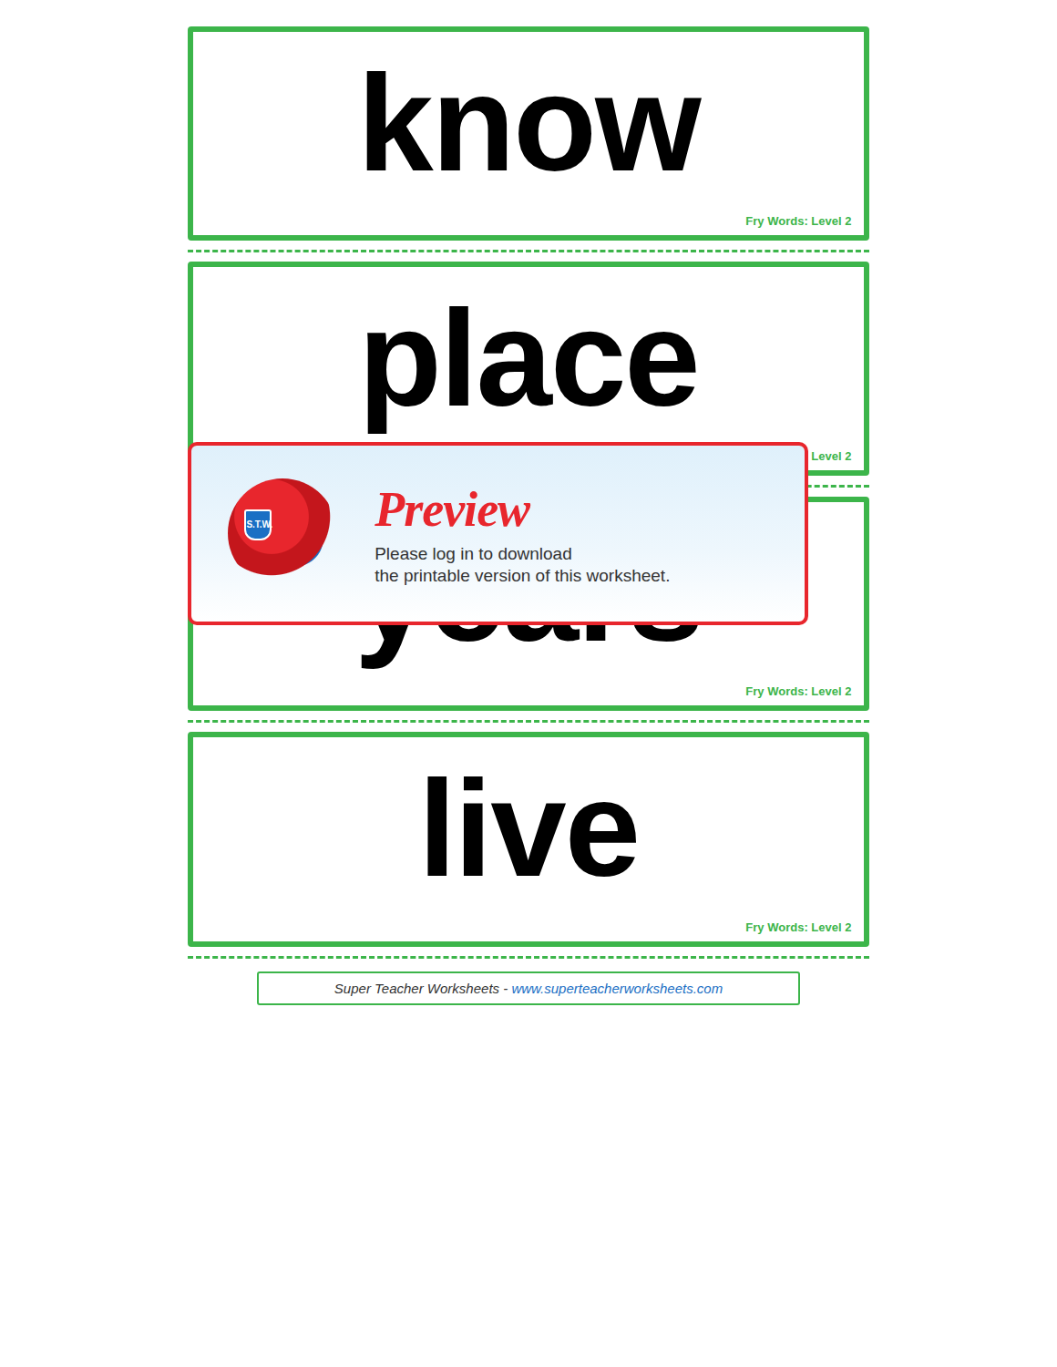know
Fry Words: Level 2
place
Fry Words: Level 2
years
Fry Words: Level 2
live
Fry Words: Level 2
S.T.W.
Preview
Please log in to download
the printable version of this worksheet.
Super Teacher Worksheets - www.superteacherworksheets.com